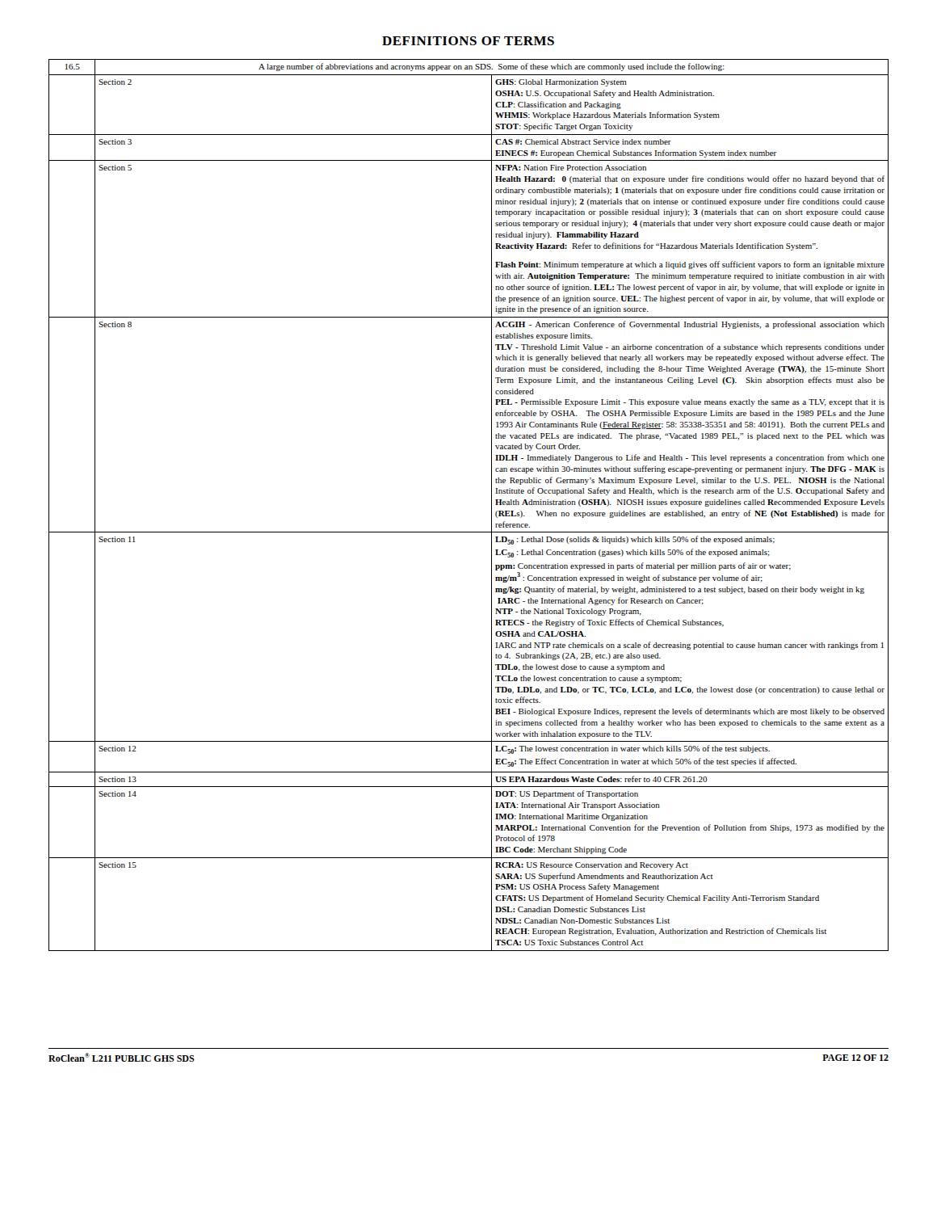DEFINITIONS OF TERMS
| 16.5 | A large number of abbreviations and acronyms appear on an SDS. Some of these which are commonly used include the following: |
| | Section 2 | GHS : Global Harmonization System OSHA: U.S. Occupational Safety and Health Administration. CLP : Classification and Packaging WHMIS : Workplace Hazardous Materials Information System STOT : Specific Target Organ Toxicity |
| | Section 3 | CAS #: Chemical Abstract Service index number EINECS #: European Chemical Substances Information System index number |
| | Section 5 | NFPA: Nation Fire Protection Association Health Hazard: 0 (material that on exposure under fire conditions would offer no hazard beyond that of ordinary combustible materials); 1 (materials that on exposure under fire conditions could cause irritation or minor residual injury); 2 (materials that on intense or continued exposure under fire conditions could cause temporary incapacitation or possible residual injury); 3 (materials that can on short exposure could cause serious temporary or residual injury); 4 (materials that under very short exposure could cause death or major residual injury). Flammability Hazard Reactivity Hazard: Refer to definitions for “Hazardous Materials Identification System”. Flash Point : Minimum temperature at which a liquid gives off sufficient vapors to form an ignitable mixture with air. Autoignition Temperature: The minimum temperature required to initiate combustion in air with no other source of ignition. LEL: The lowest percent of vapor in air, by volume, that will explode or ignite in the presence of an ignition source. UEL : The highest percent of vapor in air, by volume, that will explode or ignite in the presence of an ignition source. |
| | Section 8 | ACGIH - American Conference of Governmental Industrial Hygienists, a professional association which establishes exposure limits. TLV - Threshold Limit Value - an airborne concentration of a substance which represents conditions under which it is generally believed that nearly all workers may be repeatedly exposed without adverse effect. The duration must be considered, including the 8-hour Time Weighted Average (TWA) , the 15-minute Short Term Exposure Limit, and the instantaneous Ceiling Level (C) . Skin absorption effects must also be considered PEL - Permissible Exposure Limit - This exposure value means exactly the same as a TLV, except that it is enforceable by OSHA. The OSHA Permissible Exposure Limits are based in the 1989 PELs and the June 1993 Air Contaminants Rule ( Federal Register : 58: 35338-35351 and 58: 40191). Both the current PELs and the vacated PELs are indicated. The phrase, “Vacated 1989 PEL,” is placed next to the PEL which was vacated by Court Order. IDLH - Immediately Dangerous to Life and Health - This level represents a concentration from which one can escape within 30-minutes without suffering escape-preventing or permanent injury. The DFG - MAK is the Republic of Germany’s Maximum Exposure Level, similar to the U.S. PEL. NIOSH is the National Institute of Occupational Safety and Health, which is the research arm of the U.S. O ccupational S afety and H ealth A dministration ( OSHA ). NIOSH issues exposure guidelines called R ecommended E xposure L evels ( REL s). When no exposure guidelines are established, an entry of NE (Not Established) is made for reference. |
| | Section 11 | LD 50 : Lethal Dose (solids & liquids) which kills 50% of the exposed animals; LC 50 : Lethal Concentration (gases) which kills 50% of the exposed animals; ppm: Concentration expressed in parts of material per million parts of air or water; mg/m 3 : Concentration expressed in weight of substance per volume of air; mg/kg: Quantity of material, by weight, administered to a test subject, based on their body weight in kg IARC - the International Agency for Research on Cancer; NTP - the National Toxicology Program, RTECS - the Registry of Toxic Effects of Chemical Substances, OSHA and CAL/OSHA . IARC and NTP rate chemicals on a scale of decreasing potential to cause human cancer with rankings from 1 to 4. Subrankings (2A, 2B, etc.) are also used. TDLo , the lowest dose to cause a symptom and TCLo the lowest concentration to cause a symptom; TDo , LDLo , and LDo , or TC , TCo , LCLo , and LCo , the lowest dose (or concentration) to cause lethal or toxic effects. BEI - Biological Exposure Indices, represent the levels of determinants which are most likely to be observed in specimens collected from a healthy worker who has been exposed to chemicals to the same extent as a worker with inhalation exposure to the TLV. |
| | Section 12 | LC 50 : The lowest concentration in water which kills 50% of the test subjects. EC 50 : The Effect Concentration in water at which 50% of the test species if affected. |
| | Section 13 | US EPA Hazardous Waste Codes : refer to 40 CFR 261.20 |
| | Section 14 | DOT : US Department of Transportation IATA : International Air Transport Association IMO : International Maritime Organization MARPOL: International Convention for the Prevention of Pollution from Ships, 1973 as modified by the Protocol of 1978 IBC Code : Merchant Shipping Code |
| | Section 15 | RCRA: US Resource Conservation and Recovery Act SARA: US Superfund Amendments and Reauthorization Act PSM: US OSHA Process Safety Management CFATS: US Department of Homeland Security Chemical Facility Anti-Terrorism Standard DSL: Canadian Domestic Substances List NDSL: Canadian Non-Domestic Substances List REACH : European Registration, Evaluation, Authorization and Restriction of Chemicals list TSCA: US Toxic Substances Control Act |
RoClean® L211 PUBLIC GHS SDS
PAGE 12 OF 12